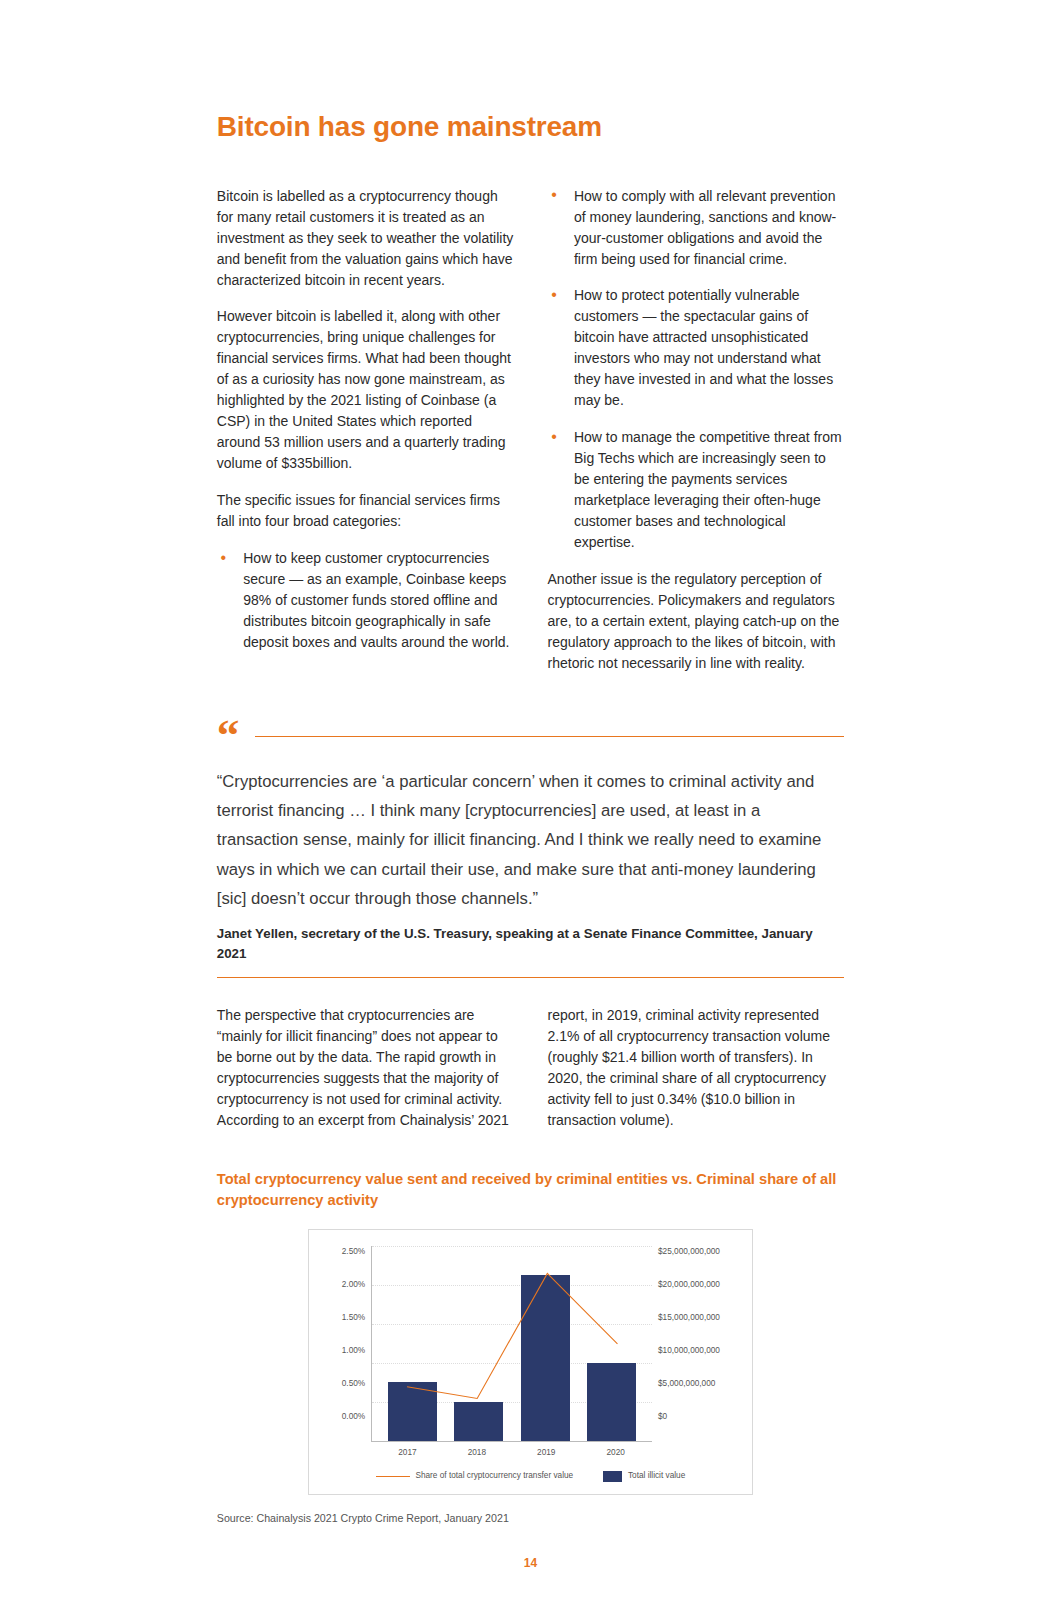Bitcoin has gone mainstream
Bitcoin is labelled as a cryptocurrency though for many retail customers it is treated as an investment as they seek to weather the volatility and benefit from the valuation gains which have characterized bitcoin in recent years.
However bitcoin is labelled it, along with other cryptocurrencies, bring unique challenges for financial services firms. What had been thought of as a curiosity has now gone mainstream, as highlighted by the 2021 listing of Coinbase (a CSP) in the United States which reported around 53 million users and a quarterly trading volume of $335billion.
The specific issues for financial services firms fall into four broad categories:
How to keep customer cryptocurrencies secure — as an example, Coinbase keeps 98% of customer funds stored offline and distributes bitcoin geographically in safe deposit boxes and vaults around the world.
How to comply with all relevant prevention of money laundering, sanctions and know-your-customer obligations and avoid the firm being used for financial crime.
How to protect potentially vulnerable customers — the spectacular gains of bitcoin have attracted unsophisticated investors who may not understand what they have invested in and what the losses may be.
How to manage the competitive threat from Big Techs which are increasingly seen to be entering the payments services marketplace leveraging their often-huge customer bases and technological expertise.
Another issue is the regulatory perception of cryptocurrencies. Policymakers and regulators are, to a certain extent, playing catch-up on the regulatory approach to the likes of bitcoin, with rhetoric not necessarily in line with reality.
“
“Cryptocurrencies are ‘a particular concern’ when it comes to criminal activity and terrorist financing … I think many [cryptocurrencies] are used, at least in a transaction sense, mainly for illicit financing. And I think we really need to examine ways in which we can curtail their use, and make sure that anti-money laundering [sic] doesn’t occur through those channels.”
Janet Yellen, secretary of the U.S. Treasury, speaking at a Senate Finance Committee, January 2021
The perspective that cryptocurrencies are “mainly for illicit financing” does not appear to be borne out by the data. The rapid growth in cryptocurrencies suggests that the majority of cryptocurrency is not used for criminal activity. According to an excerpt from Chainalysis’ 2021
report, in 2019, criminal activity represented 2.1% of all cryptocurrency transaction volume (roughly $21.4 billion worth of transfers). In 2020, the criminal share of all cryptocurrency activity fell to just 0.34% ($10.0 billion in transaction volume).
Total cryptocurrency value sent and received by criminal entities vs. Criminal share of all cryptocurrency activity
2.50% 2.00% 1.50% 1.00% 0.50% 0.00%
$25,000,000,000 $20,000,000,000 $15,000,000,000 $10,000,000,000 $5,000,000,000 $0
2017 2018 2019 2020
Share of total cryptocurrency transfer value
Total illicit value
Source: Chainalysis 2021 Crypto Crime Report, January 2021
14